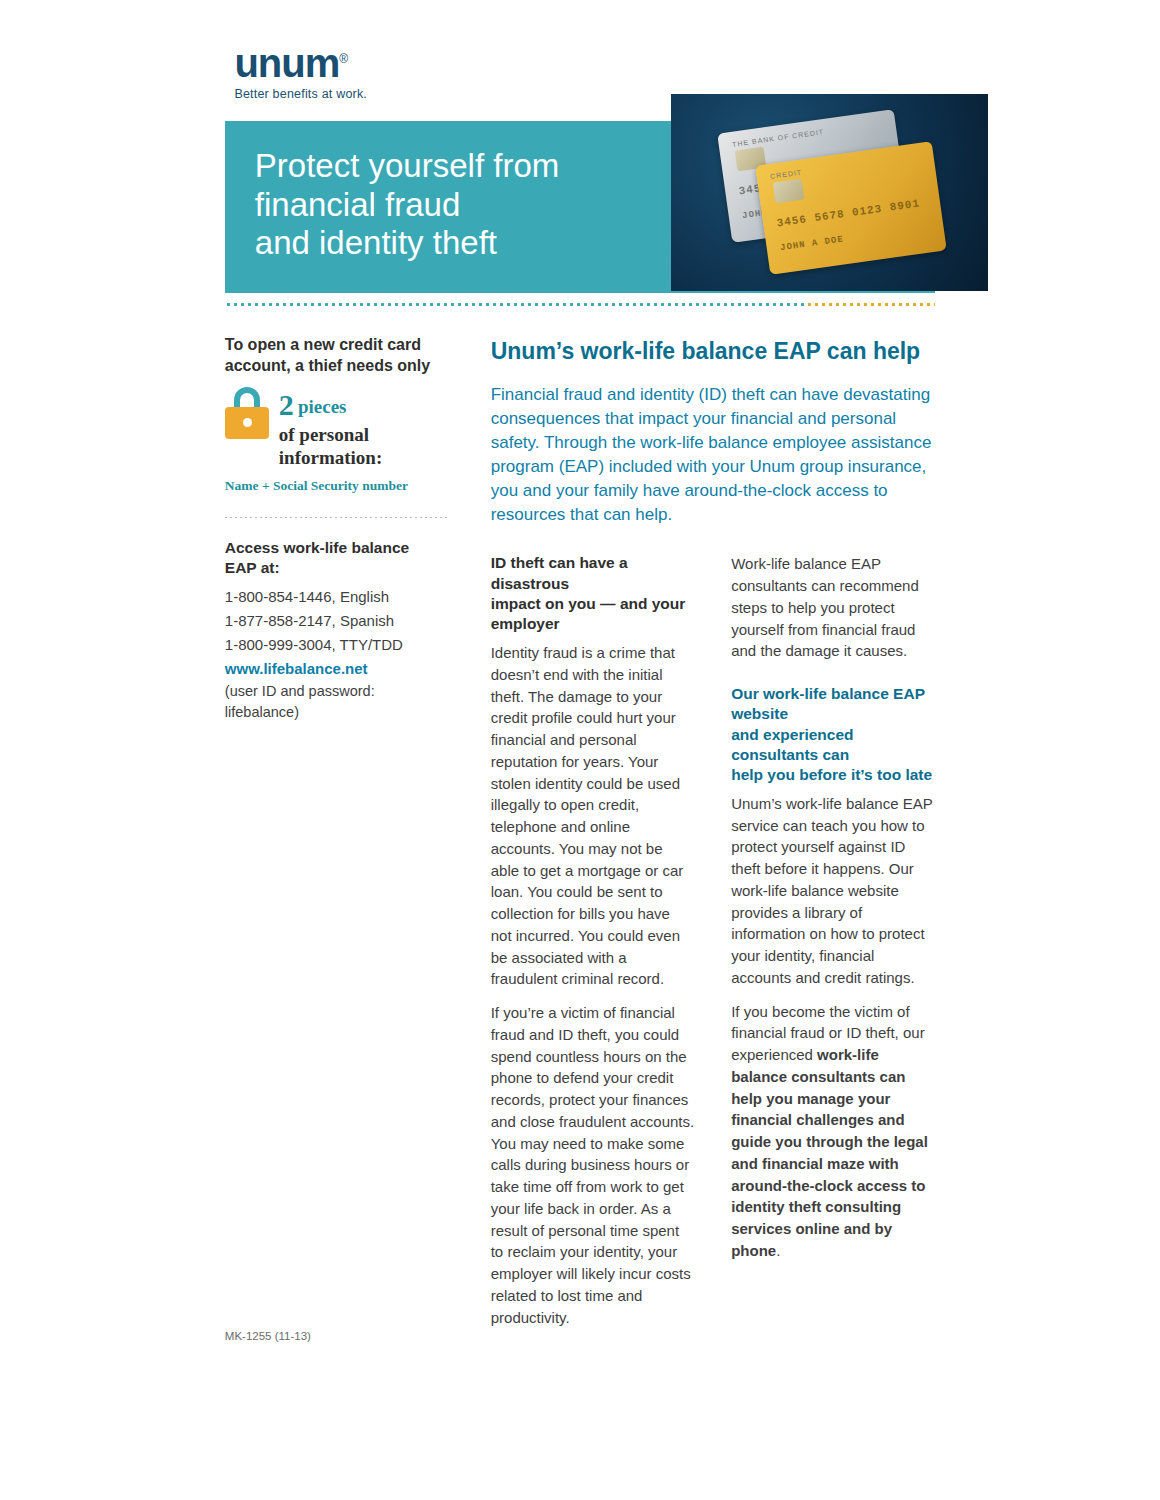unum®
Better benefits at work.
Protect yourself from financial fraud
and identity theft
THE BANK OF CREDIT
3456 5678 0123 8901
JOHN A DOE
CREDIT
3456 5678 0123 8901
JOHN A DOE
To open a new credit card
account, a thief needs only
2 pieces of personal information:
Name + Social Security number
Access work-life balance
EAP at:
1-800-854-1446, English
1-877-858-2147, Spanish
1-800-999-3004, TTY/TDD
www.lifebalance.net
(user ID and password: lifebalance)
Unum’s work-life balance EAP can help
Financial fraud and identity (ID) theft can have devastating consequences that impact your financial and personal safety. Through the work-life balance employee assistance program (EAP) included with your Unum group insurance, you and your family have around-the-clock access to resources that can help.
ID theft can have a disastrous
impact on you — and your employer
Identity fraud is a crime that doesn’t end with the initial theft. The damage to your credit profile could hurt your financial and personal reputation for years. Your stolen identity could be used illegally to open credit, telephone and online accounts. You may not be able to get a mortgage or car loan. You could be sent to collection for bills you have not incurred. You could even be associated with a fraudulent criminal record.
If you’re a victim of financial fraud and ID theft, you could spend countless hours on the phone to defend your credit records, protect your finances and close fraudulent accounts. You may need to make some calls during business hours or take time off from work to get your life back in order. As a result of personal time spent to reclaim your identity, your employer will likely incur costs related to lost time and productivity.
Work-life balance EAP consultants can recommend steps to help you protect yourself from financial fraud and the damage it causes.
Our work-life balance EAP website
and experienced consultants can
help you before it’s too late
Unum’s work-life balance EAP service can teach you how to protect yourself against ID theft before it happens. Our work-life balance website provides a library of information on how to protect your identity, financial accounts and credit ratings.
If you become the victim of financial fraud or ID theft, our experienced work-life balance consultants can help you manage your financial challenges and guide you through the legal and financial maze with around-the-clock access to identity theft consulting services online and by phone.
MK-1255 (11-13)